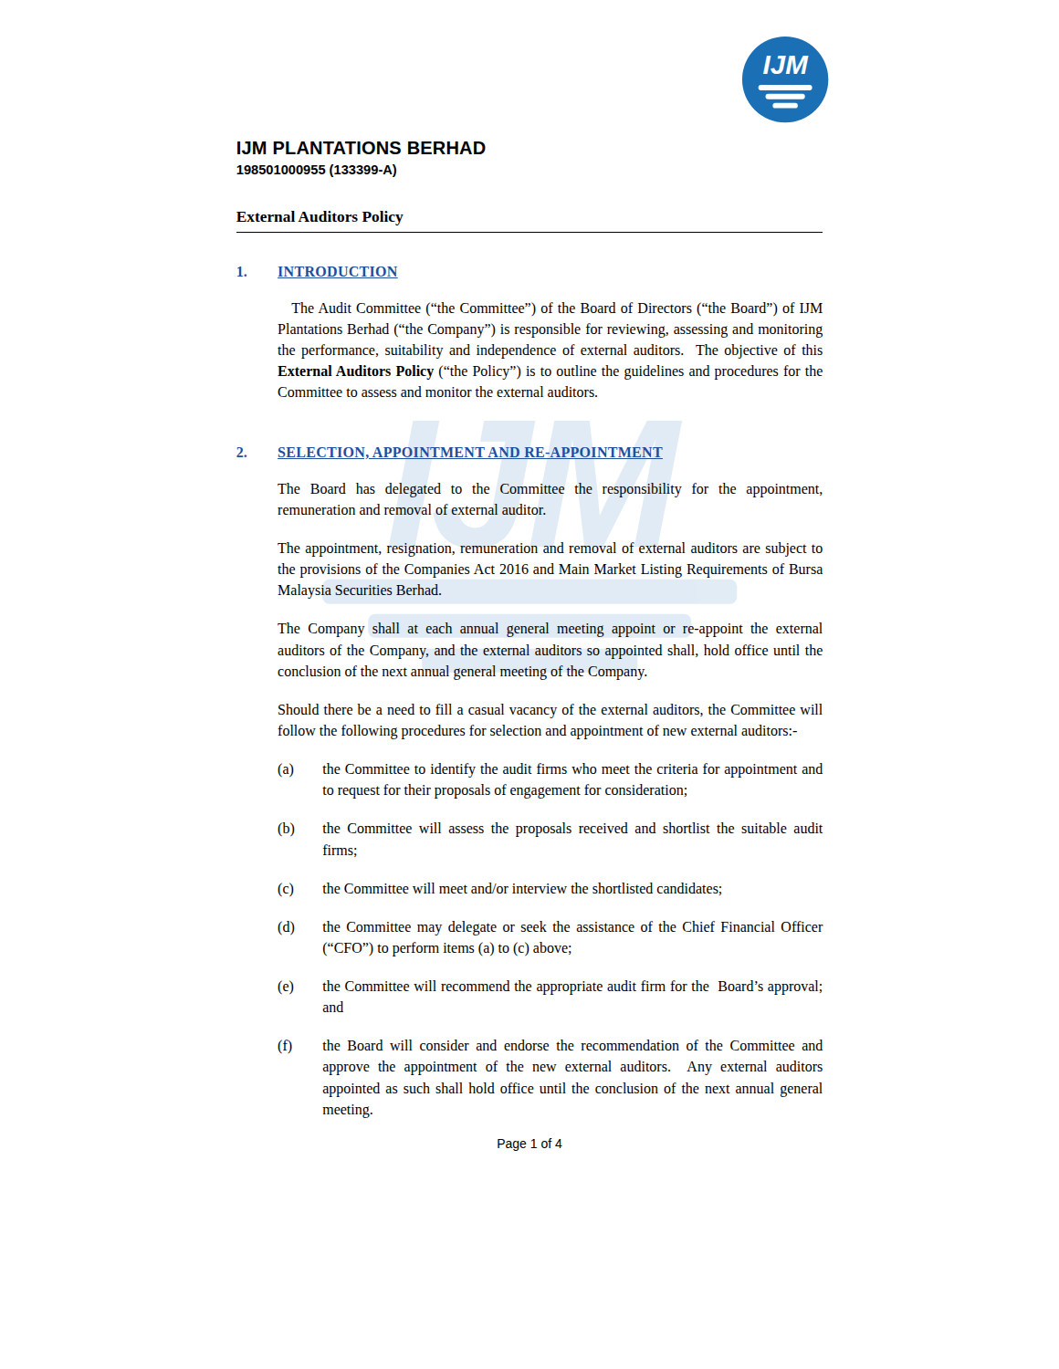IJM
IJM
IJM PLANTATIONS BERHAD
198501000955 (133399-A)
External Auditors Policy
1. INTRODUCTION
The Audit Committee (“the Committee”) of the Board of Directors (“the Board”) of IJM Plantations Berhad (“the Company”) is responsible for reviewing, assessing and monitoring the performance, suitability and independence of external auditors. The objective of this External Auditors Policy (“the Policy”) is to outline the guidelines and procedures for the Committee to assess and monitor the external auditors.
2. SELECTION, APPOINTMENT AND RE-APPOINTMENT
The Board has delegated to the Committee the responsibility for the appointment, remuneration and removal of external auditor.
The appointment, resignation, remuneration and removal of external auditors are subject to the provisions of the Companies Act 2016 and Main Market Listing Requirements of Bursa Malaysia Securities Berhad.
The Company shall at each annual general meeting appoint or re-appoint the external auditors of the Company, and the external auditors so appointed shall, hold office until the conclusion of the next annual general meeting of the Company.
Should there be a need to fill a casual vacancy of the external auditors, the Committee will follow the following procedures for selection and appointment of new external auditors:-
(a) the Committee to identify the audit firms who meet the criteria for appointment and to request for their proposals of engagement for consideration;
(b) the Committee will assess the proposals received and shortlist the suitable audit firms;
(c) the Committee will meet and/or interview the shortlisted candidates;
(d) the Committee may delegate or seek the assistance of the Chief Financial Officer (“CFO”) to perform items (a) to (c) above;
(e) the Committee will recommend the appropriate audit firm for the Board’s approval; and
(f) the Board will consider and endorse the recommendation of the Committee and approve the appointment of the new external auditors. Any external auditors appointed as such shall hold office until the conclusion of the next annual general meeting.
Page 1 of 4